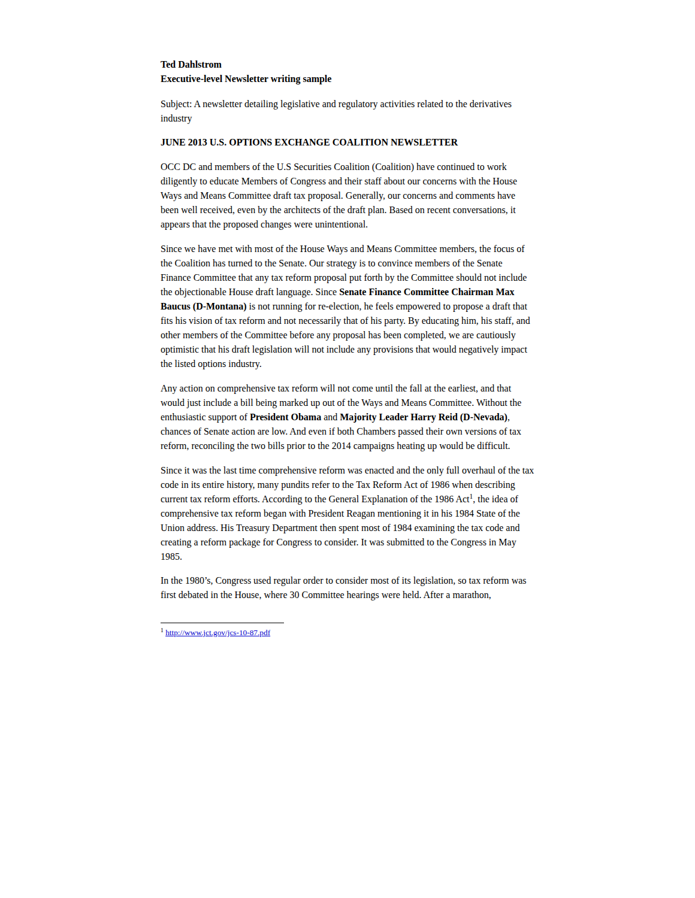Ted Dahlstrom
Executive-level Newsletter writing sample
Subject: A newsletter detailing legislative and regulatory activities related to the derivatives industry
JUNE 2013 U.S. OPTIONS EXCHANGE COALITION NEWSLETTER
OCC DC and members of the U.S Securities Coalition (Coalition) have continued to work diligently to educate Members of Congress and their staff about our concerns with the House Ways and Means Committee draft tax proposal. Generally, our concerns and comments have been well received, even by the architects of the draft plan. Based on recent conversations, it appears that the proposed changes were unintentional.
Since we have met with most of the House Ways and Means Committee members, the focus of the Coalition has turned to the Senate. Our strategy is to convince members of the Senate Finance Committee that any tax reform proposal put forth by the Committee should not include the objectionable House draft language. Since Senate Finance Committee Chairman Max Baucus (D-Montana) is not running for re-election, he feels empowered to propose a draft that fits his vision of tax reform and not necessarily that of his party. By educating him, his staff, and other members of the Committee before any proposal has been completed, we are cautiously optimistic that his draft legislation will not include any provisions that would negatively impact the listed options industry.
Any action on comprehensive tax reform will not come until the fall at the earliest, and that would just include a bill being marked up out of the Ways and Means Committee. Without the enthusiastic support of President Obama and Majority Leader Harry Reid (D-Nevada), chances of Senate action are low. And even if both Chambers passed their own versions of tax reform, reconciling the two bills prior to the 2014 campaigns heating up would be difficult.
Since it was the last time comprehensive reform was enacted and the only full overhaul of the tax code in its entire history, many pundits refer to the Tax Reform Act of 1986 when describing current tax reform efforts. According to the General Explanation of the 1986 Act1, the idea of comprehensive tax reform began with President Reagan mentioning it in his 1984 State of the Union address. His Treasury Department then spent most of 1984 examining the tax code and creating a reform package for Congress to consider. It was submitted to the Congress in May 1985.
In the 1980’s, Congress used regular order to consider most of its legislation, so tax reform was first debated in the House, where 30 Committee hearings were held. After a marathon,
1 http://www.jct.gov/jcs-10-87.pdf